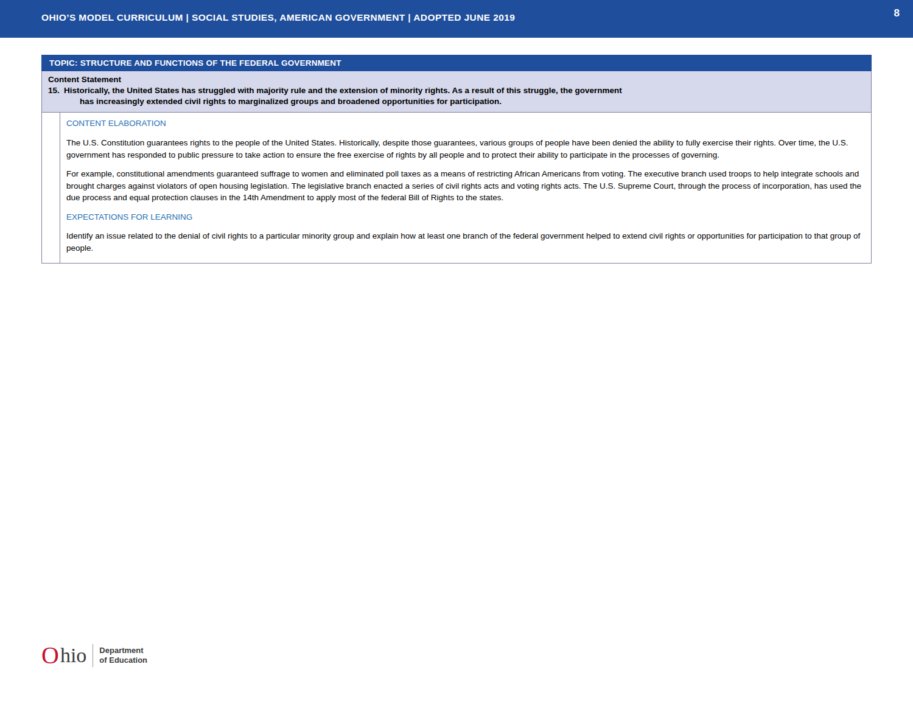Ohio’s Model Curriculum | Social Studies, American Government | Adopted June 2019
8
| TOPIC: STRUCTURE AND FUNCTIONS OF THE FEDERAL GOVERNMENT |
| Content Statement 15. Historically, the United States has struggled with majority rule and the extension of minority rights. As a result of this struggle, the government has increasingly extended civil rights to marginalized groups and broadened opportunities for participation. |
| | CONTENT ELABORATION The U.S. Constitution guarantees rights to the people of the United States. Historically, despite those guarantees, various groups of people have been denied the ability to fully exercise their rights. Over time, the U.S. government has responded to public pressure to take action to ensure the free exercise of rights by all people and to protect their ability to participate in the processes of governing. For example, constitutional amendments guaranteed suffrage to women and eliminated poll taxes as a means of restricting African Americans from voting. The executive branch used troops to help integrate schools and brought charges against violators of open housing legislation. The legislative branch enacted a series of civil rights acts and voting rights acts. The U.S. Supreme Court, through the process of incorporation, has used the due process and equal protection clauses in the 14th Amendment to apply most of the federal Bill of Rights to the states. EXPECTATIONS FOR LEARNING Identify an issue related to the denial of civil rights to a particular minority group and explain how at least one branch of the federal government helped to extend civil rights or opportunities for participation to that group of people. |
Ohio
Department
of Education